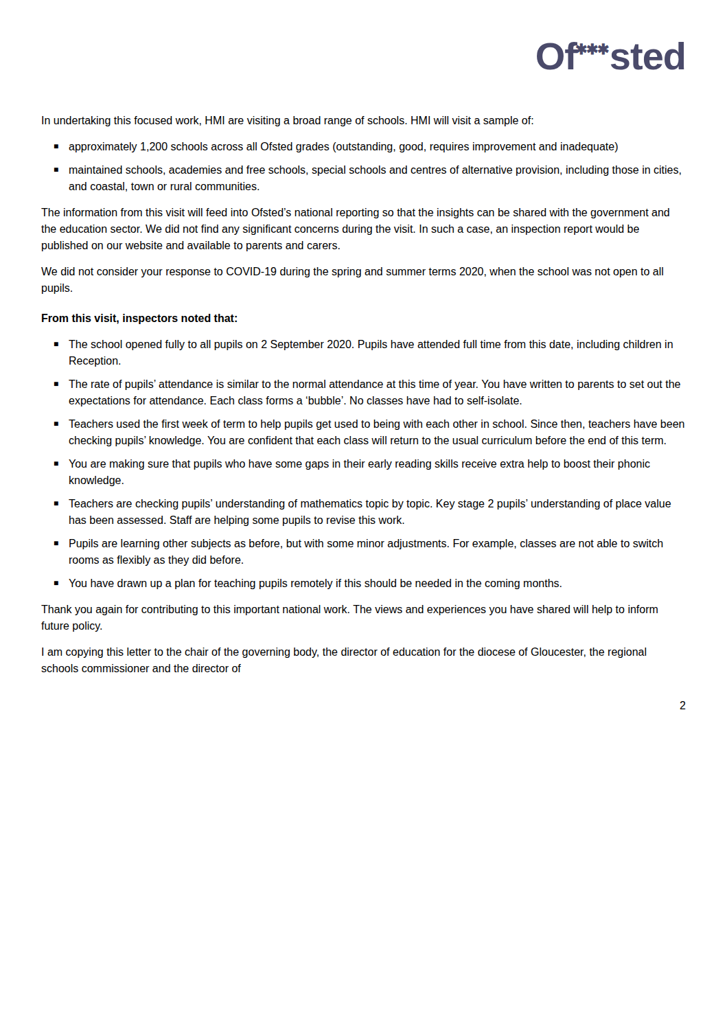Of✱✱✱sted
In undertaking this focused work, HMI are visiting a broad range of schools. HMI will visit a sample of:
approximately 1,200 schools across all Ofsted grades (outstanding, good, requires improvement and inadequate)
maintained schools, academies and free schools, special schools and centres of alternative provision, including those in cities, and coastal, town or rural communities.
The information from this visit will feed into Ofsted’s national reporting so that the insights can be shared with the government and the education sector. We did not find any significant concerns during the visit. In such a case, an inspection report would be published on our website and available to parents and carers.
We did not consider your response to COVID-19 during the spring and summer terms 2020, when the school was not open to all pupils.
From this visit, inspectors noted that:
The school opened fully to all pupils on 2 September 2020. Pupils have attended full time from this date, including children in Reception.
The rate of pupils’ attendance is similar to the normal attendance at this time of year. You have written to parents to set out the expectations for attendance. Each class forms a ‘bubble’. No classes have had to self-isolate.
Teachers used the first week of term to help pupils get used to being with each other in school. Since then, teachers have been checking pupils’ knowledge. You are confident that each class will return to the usual curriculum before the end of this term.
You are making sure that pupils who have some gaps in their early reading skills receive extra help to boost their phonic knowledge.
Teachers are checking pupils’ understanding of mathematics topic by topic. Key stage 2 pupils’ understanding of place value has been assessed. Staff are helping some pupils to revise this work.
Pupils are learning other subjects as before, but with some minor adjustments. For example, classes are not able to switch rooms as flexibly as they did before.
You have drawn up a plan for teaching pupils remotely if this should be needed in the coming months.
Thank you again for contributing to this important national work. The views and experiences you have shared will help to inform future policy.
I am copying this letter to the chair of the governing body, the director of education for the diocese of Gloucester, the regional schools commissioner and the director of
2